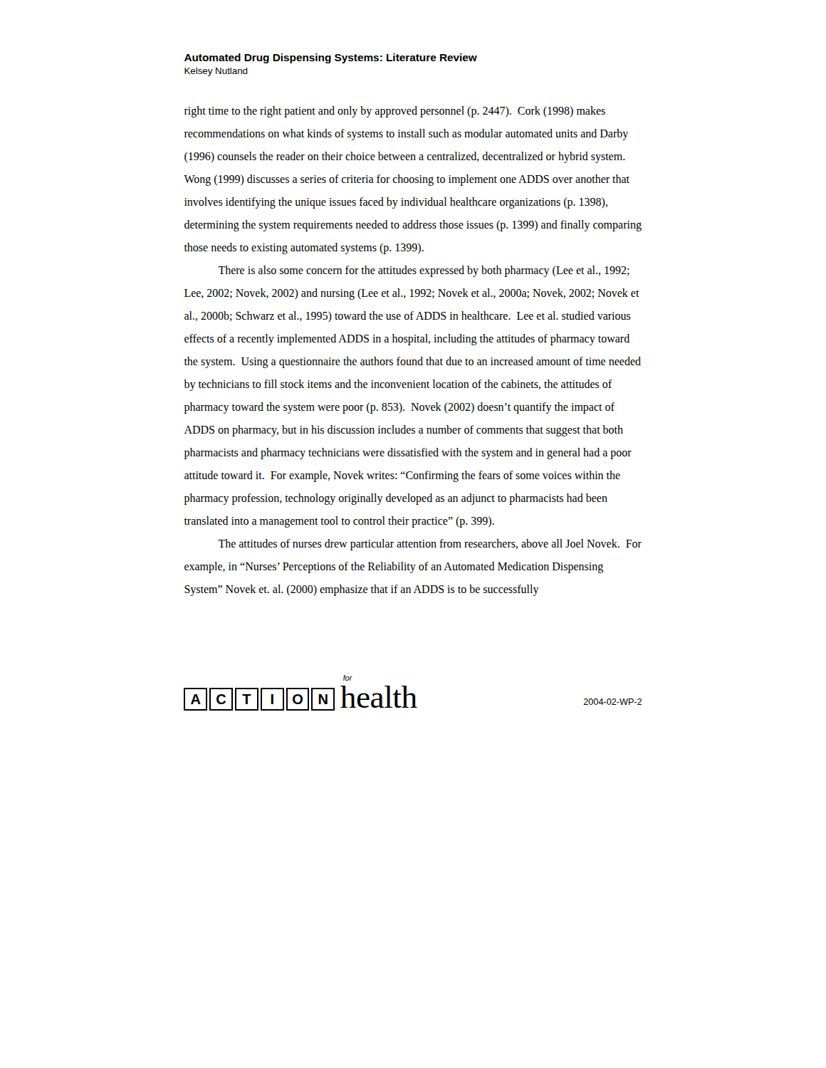Automated Drug Dispensing Systems: Literature Review
Kelsey Nutland
right time to the right patient and only by approved personnel (p. 2447). Cork (1998) makes recommendations on what kinds of systems to install such as modular automated units and Darby (1996) counsels the reader on their choice between a centralized, decentralized or hybrid system. Wong (1999) discusses a series of criteria for choosing to implement one ADDS over another that involves identifying the unique issues faced by individual healthcare organizations (p. 1398), determining the system requirements needed to address those issues (p. 1399) and finally comparing those needs to existing automated systems (p. 1399).
There is also some concern for the attitudes expressed by both pharmacy (Lee et al., 1992; Lee, 2002; Novek, 2002) and nursing (Lee et al., 1992; Novek et al., 2000a; Novek, 2002; Novek et al., 2000b; Schwarz et al., 1995) toward the use of ADDS in healthcare. Lee et al. studied various effects of a recently implemented ADDS in a hospital, including the attitudes of pharmacy toward the system. Using a questionnaire the authors found that due to an increased amount of time needed by technicians to fill stock items and the inconvenient location of the cabinets, the attitudes of pharmacy toward the system were poor (p. 853). Novek (2002) doesn’t quantify the impact of ADDS on pharmacy, but in his discussion includes a number of comments that suggest that both pharmacists and pharmacy technicians were dissatisfied with the system and in general had a poor attitude toward it. For example, Novek writes: “Confirming the fears of some voices within the pharmacy profession, technology originally developed as an adjunct to pharmacists had been translated into a management tool to control their practice” (p. 399).
The attitudes of nurses drew particular attention from researchers, above all Joel Novek. For example, in “Nurses’ Perceptions of the Reliability of an Automated Medication Dispensing System” Novek et. al. (2000) emphasize that if an ADDS is to be successfully
ACTION
for health
2004-02-WP-2